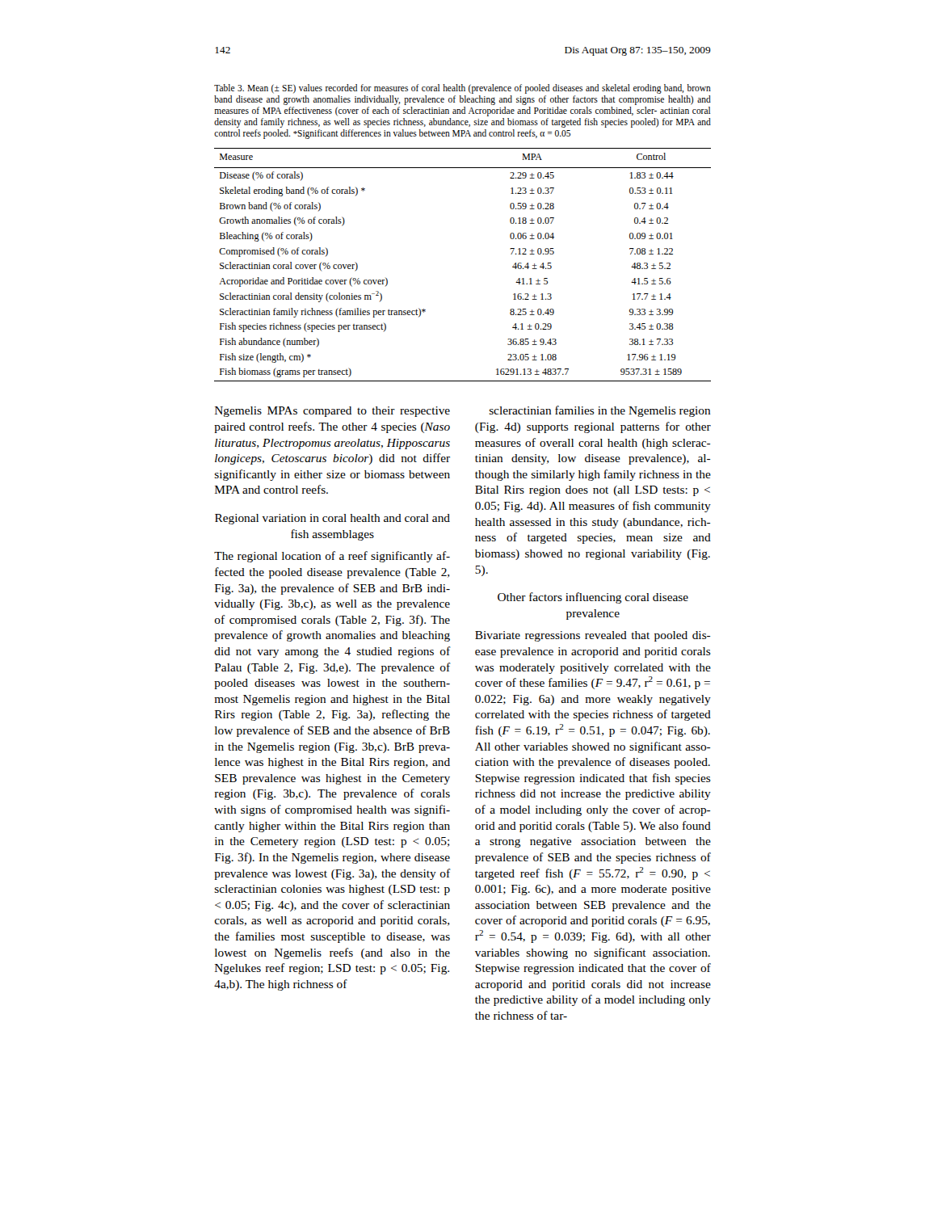142 Dis Aquat Org 87: 135–150, 2009
Table 3. Mean (± SE) values recorded for measures of coral health (prevalence of pooled diseases and skeletal eroding band, brown band disease and growth anomalies individually, prevalence of bleaching and signs of other factors that compromise health) and measures of MPA effectiveness (cover of each of scleractinian and Acroporidae and Poritidae corals combined, scler- actinian coral density and family richness, as well as species richness, abundance, size and biomass of targeted fish species pooled) for MPA and control reefs pooled. *Significant differences in values between MPA and control reefs, α = 0.05
| Measure | MPA | Control |
| --- | --- | --- |
| Disease (% of corals) | 2.29 ± 0.45 | 1.83 ± 0.44 |
| Skeletal eroding band (% of corals) * | 1.23 ± 0.37 | 0.53 ± 0.11 |
| Brown band (% of corals) | 0.59 ± 0.28 | 0.7 ± 0.4 |
| Growth anomalies (% of corals) | 0.18 ± 0.07 | 0.4 ± 0.2 |
| Bleaching (% of corals) | 0.06 ± 0.04 | 0.09 ± 0.01 |
| Compromised (% of corals) | 7.12 ± 0.95 | 7.08 ± 1.22 |
| Scleractinian coral cover (% cover) | 46.4 ± 4.5 | 48.3 ± 5.2 |
| Acroporidae and Poritidae cover (% cover) | 41.1 ± 5 | 41.5 ± 5.6 |
| Scleractinian coral density (colonies m −2 ) | 16.2 ± 1.3 | 17.7 ± 1.4 |
| Scleractinian family richness (families per transect) * | 8.25 ± 0.49 | 9.33 ± 3.99 |
| Fish species richness (species per transect) | 4.1 ± 0.29 | 3.45 ± 0.38 |
| Fish abundance (number) | 36.85 ± 9.43 | 38.1 ± 7.33 |
| Fish size (length, cm) * | 23.05 ± 1.08 | 17.96 ± 1.19 |
| Fish biomass (grams per transect) | 16291.13 ± 4837.7 | 9537.31 ± 1589 |
Ngemelis MPAs compared to their respective paired control reefs. The other 4 species (Naso lituratus, Plectropomus areolatus, Hipposcarus longiceps, Cetoscarus bicolor) did not differ significantly in either size or biomass between MPA and control reefs.
Regional variation in coral health and coral and fish assemblages
The regional location of a reef significantly affected the pooled disease prevalence (Table 2, Fig. 3a), the prevalence of SEB and BrB individually (Fig. 3b,c), as well as the prevalence of compromised corals (Table 2, Fig. 3f). The prevalence of growth anomalies and bleaching did not vary among the 4 studied regions of Palau (Table 2, Fig. 3d,e). The prevalence of pooled diseases was lowest in the southernmost Ngemelis region and highest in the Bital Rirs region (Table 2, Fig. 3a), reflecting the low prevalence of SEB and the absence of BrB in the Ngemelis region (Fig. 3b,c). BrB prevalence was highest in the Bital Rirs region, and SEB prevalence was highest in the Cemetery region (Fig. 3b,c). The prevalence of corals with signs of compromised health was significantly higher within the Bital Rirs region than in the Cemetery region (LSD test: p < 0.05; Fig. 3f). In the Ngemelis region, where disease prevalence was lowest (Fig. 3a), the density of scleractinian colonies was highest (LSD test: p < 0.05; Fig. 4c), and the cover of scleractinian corals, as well as acroporid and poritid corals, the families most susceptible to disease, was lowest on Ngemelis reefs (and also in the Ngelukes reef region; LSD test: p < 0.05; Fig. 4a,b). The high richness of
scleractinian families in the Ngemelis region (Fig. 4d) supports regional patterns for other measures of overall coral health (high scleractinian density, low disease prevalence), although the similarly high family richness in the Bital Rirs region does not (all LSD tests: p < 0.05; Fig. 4d). All measures of fish community health assessed in this study (abundance, richness of targeted species, mean size and biomass) showed no regional variability (Fig. 5).
Other factors influencing coral disease prevalence
Bivariate regressions revealed that pooled disease prevalence in acroporid and poritid corals was moderately positively correlated with the cover of these families (F = 9.47, r2 = 0.61, p = 0.022; Fig. 6a) and more weakly negatively correlated with the species richness of targeted fish (F = 6.19, r2 = 0.51, p = 0.047; Fig. 6b). All other variables showed no significant association with the prevalence of diseases pooled. Stepwise regression indicated that fish species richness did not increase the predictive ability of a model including only the cover of acroporid and poritid corals (Table 5). We also found a strong negative association between the prevalence of SEB and the species richness of targeted reef fish (F = 55.72, r2 = 0.90, p < 0.001; Fig. 6c), and a more moderate positive association between SEB prevalence and the cover of acroporid and poritid corals (F = 6.95, r2 = 0.54, p = 0.039; Fig. 6d), with all other variables showing no significant association. Stepwise regression indicated that the cover of acroporid and poritid corals did not increase the predictive ability of a model including only the richness of tar-